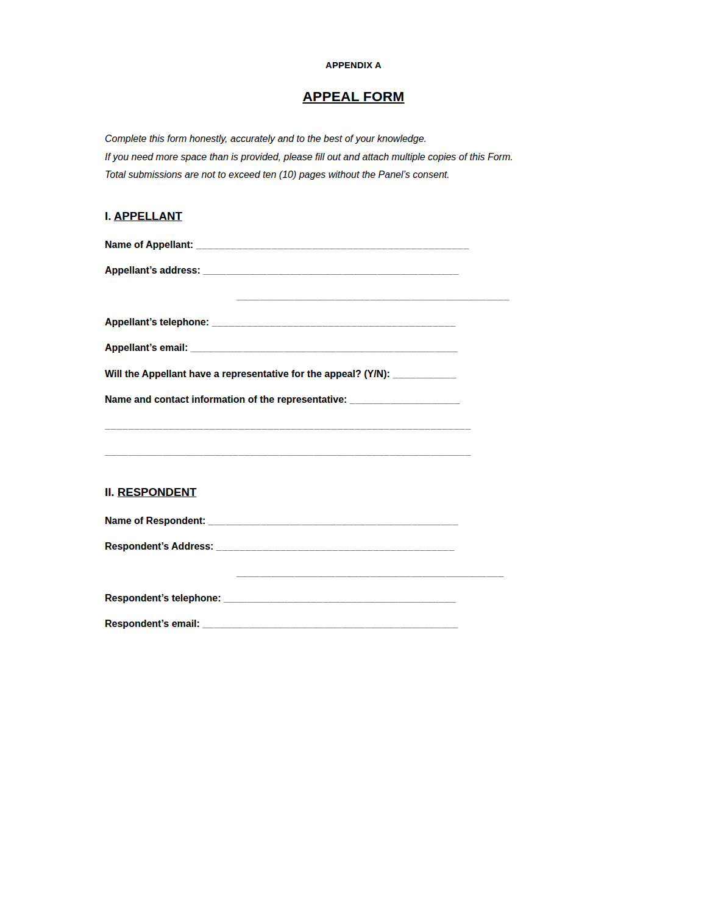APPENDIX A
APPEAL FORM
Complete this form honestly, accurately and to the best of your knowledge.
If you need more space than is provided, please fill out and attach multiple copies of this Form.
Total submissions are not to exceed ten (10) pages without the Panel’s consent.
I. APPELLANT
Name of Appellant: _______________________________________________
Appellant’s address: ____________________________________________
_______________________________________________
Appellant’s telephone: __________________________________________
Appellant’s email: ______________________________________________
Will the Appellant have a representative for the appeal? (Y/N): ___________
Name and contact information of the representative: ___________________
_______________________________________________________________
_______________________________________________________________
II. RESPONDENT
Name of Respondent: ___________________________________________
Respondent’s Address: _________________________________________
______________________________________________
Respondent’s telephone: ________________________________________
Respondent’s email: ____________________________________________